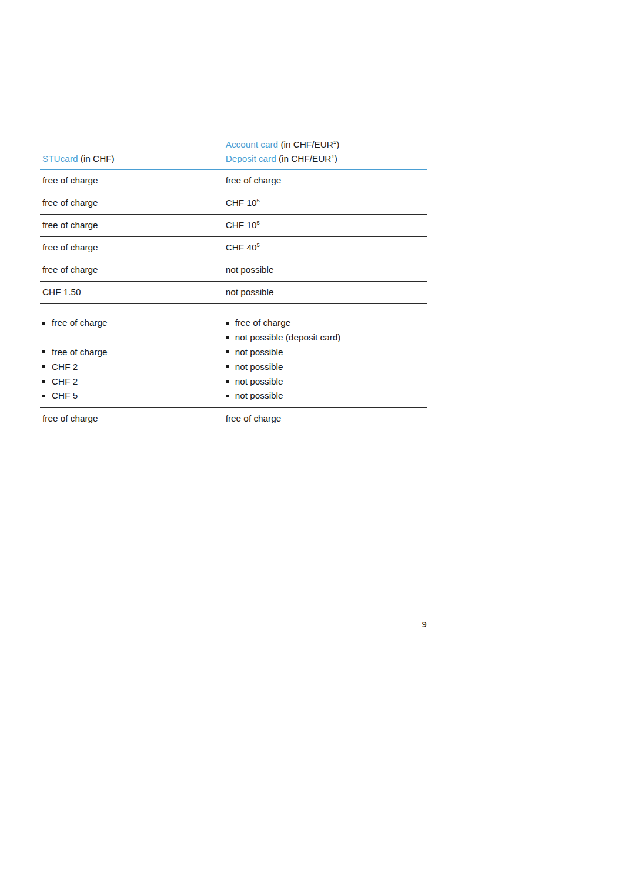| STUcard (in CHF) | Account card (in CHF/EUR 1 ) Deposit card (in CHF/EUR 1 ) |
| --- | --- |
| free of charge | free of charge |
| free of charge | CHF 10 5 |
| free of charge | CHF 10 5 |
| free of charge | CHF 40 5 |
| free of charge | not possible |
| CHF 1.50 | not possible |
| free of charge free of charge CHF 2 CHF 2 CHF 5 | free of charge not possible (deposit card) not possible not possible not possible not possible |
| free of charge | free of charge |
9